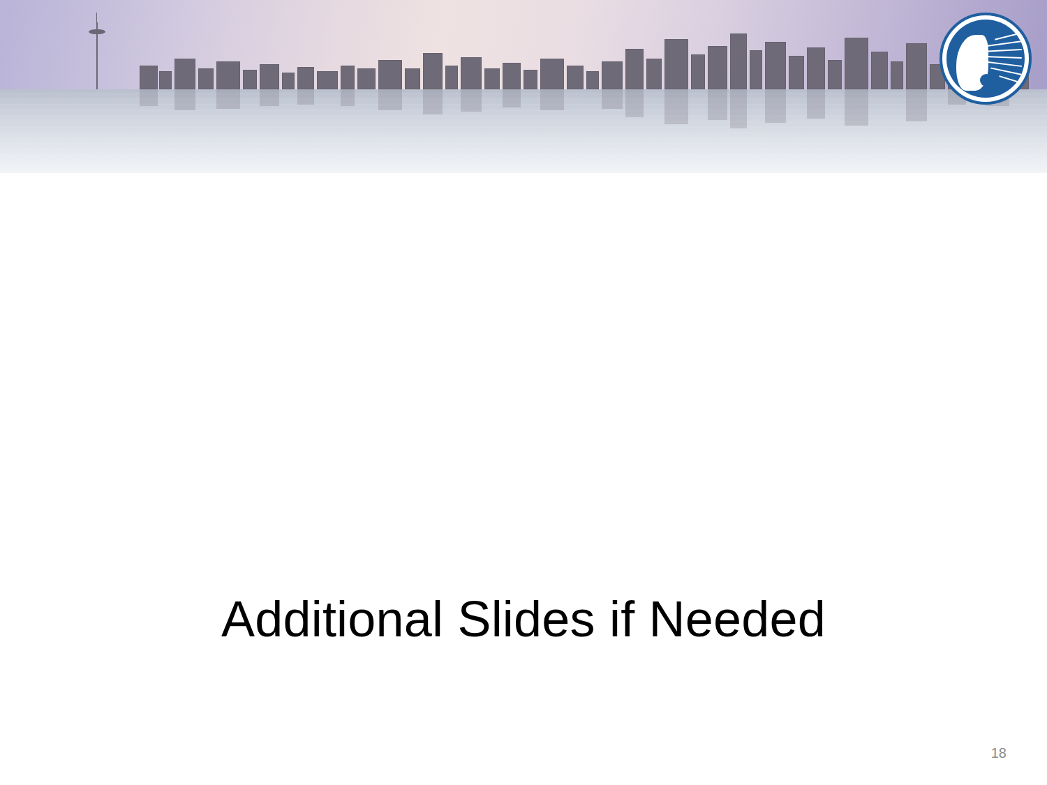Additional Slides if Needed
18